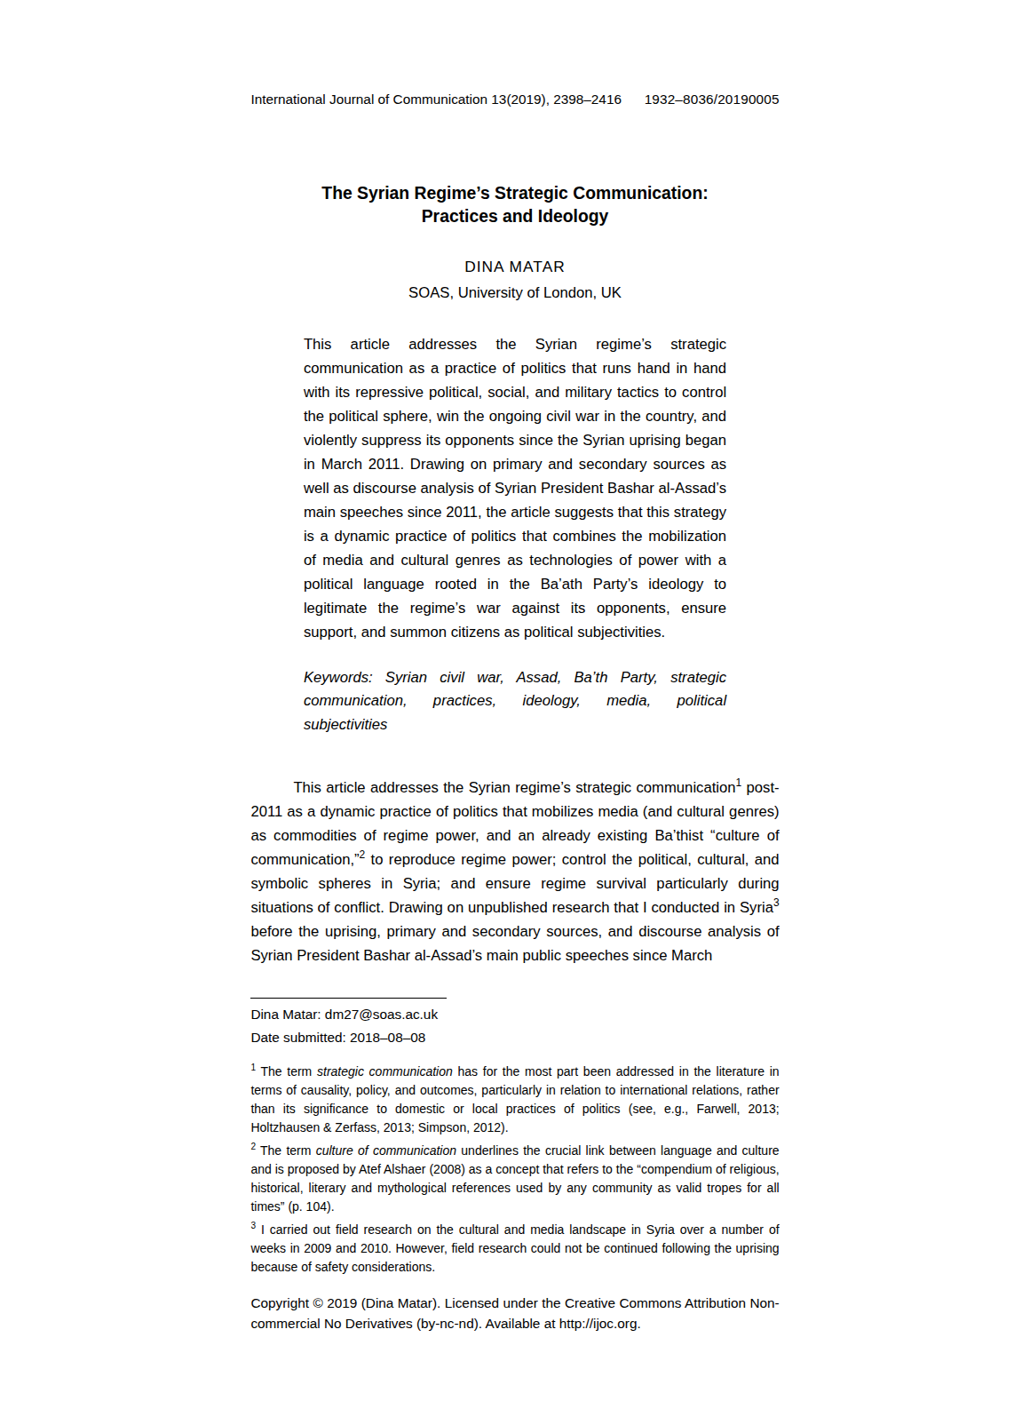International Journal of Communication 13(2019), 2398–2416 1932–8036/20190005
The Syrian Regime’s Strategic Communication:
Practices and Ideology
DINA MATAR
SOAS, University of London, UK
This article addresses the Syrian regime’s strategic communication as a practice of politics that runs hand in hand with its repressive political, social, and military tactics to control the political sphere, win the ongoing civil war in the country, and violently suppress its opponents since the Syrian uprising began in March 2011. Drawing on primary and secondary sources as well as discourse analysis of Syrian President Bashar al-Assad’s main speeches since 2011, the article suggests that this strategy is a dynamic practice of politics that combines the mobilization of media and cultural genres as technologies of power with a political language rooted in the Ba’ath Party’s ideology to legitimate the regime’s war against its opponents, ensure support, and summon citizens as political subjectivities.
Keywords: Syrian civil war, Assad, Ba’th Party, strategic communication, practices, ideology, media, political subjectivities
This article addresses the Syrian regime’s strategic communication1 post-2011 as a dynamic practice of politics that mobilizes media (and cultural genres) as commodities of regime power, and an already existing Ba’thist “culture of communication,”2 to reproduce regime power; control the political, cultural, and symbolic spheres in Syria; and ensure regime survival particularly during situations of conflict. Drawing on unpublished research that I conducted in Syria3 before the uprising, primary and secondary sources, and discourse analysis of Syrian President Bashar al-Assad’s main public speeches since March
Dina Matar: dm27@soas.ac.uk
Date submitted: 2018–08–08
1 The term strategic communication has for the most part been addressed in the literature in terms of causality, policy, and outcomes, particularly in relation to international relations, rather than its significance to domestic or local practices of politics (see, e.g., Farwell, 2013; Holtzhausen & Zerfass, 2013; Simpson, 2012).
2 The term culture of communication underlines the crucial link between language and culture and is proposed by Atef Alshaer (2008) as a concept that refers to the “compendium of religious, historical, literary and mythological references used by any community as valid tropes for all times” (p. 104).
3 I carried out field research on the cultural and media landscape in Syria over a number of weeks in 2009 and 2010. However, field research could not be continued following the uprising because of safety considerations.
Copyright © 2019 (Dina Matar). Licensed under the Creative Commons Attribution Non-commercial No Derivatives (by-nc-nd). Available at http://ijoc.org.